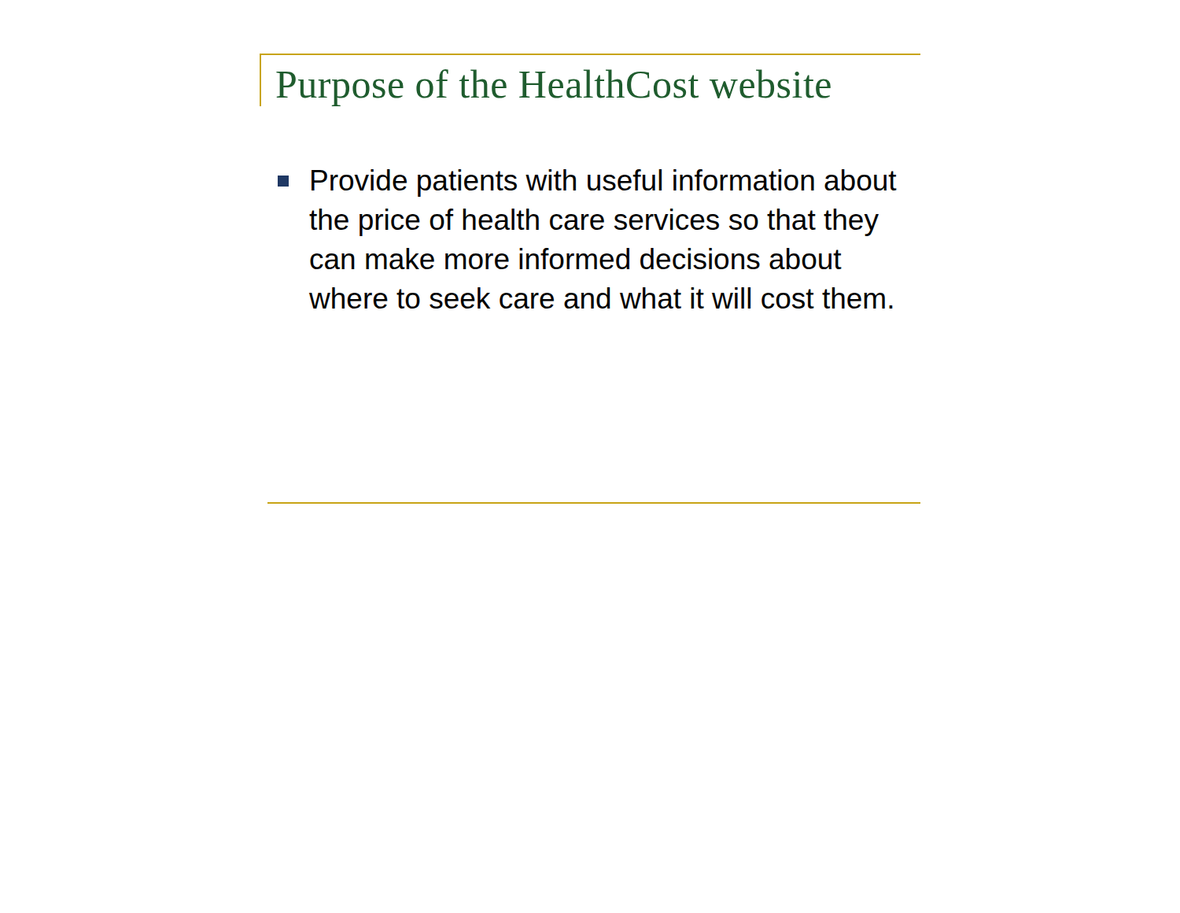Purpose of the HealthCost website
Provide patients with useful information about the price of health care services so that they can make more informed decisions about where to seek care and what it will cost them.